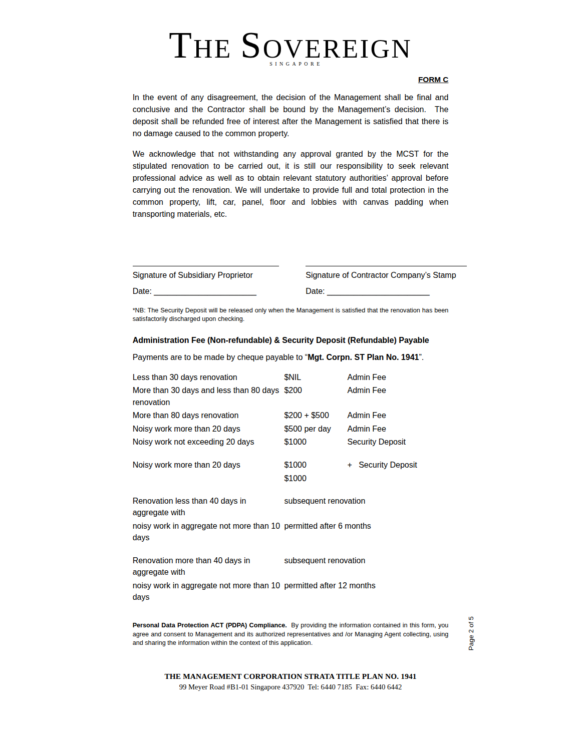THE SOVEREIGN
SINGAPORE
FORM C
In the event of any disagreement, the decision of the Management shall be final and conclusive and the Contractor shall be bound by the Management’s decision. The deposit shall be refunded free of interest after the Management is satisfied that there is no damage caused to the common property.
We acknowledge that not withstanding any approval granted by the MCST for the stipulated renovation to be carried out, it is still our responsibility to seek relevant professional advice as well as to obtain relevant statutory authorities’ approval before carrying out the renovation. We will undertake to provide full and total protection in the common property, lift, car, panel, floor and lobbies with canvas padding when transporting materials, etc.
Signature of Subsidiary Proprietor
Date: _______________________
Signature of Contractor Company’s Stamp
Date: _______________________
*NB: The Security Deposit will be released only when the Management is satisfied that the renovation has been satisfactorily discharged upon checking.
Administration Fee (Non-refundable) & Security Deposit (Refundable) Payable
Payments are to be made by cheque payable to “Mgt. Corpn. ST Plan No. 1941”.
| Less than 30 days renovation | $NIL | Admin Fee |
| More than 30 days and less than 80 days renovation | $200 | Admin Fee |
| More than 80 days renovation | $200 + $500 | Admin Fee |
| Noisy work more than 20 days | $500 per day | Admin Fee |
| Noisy work not exceeding 20 days | $1000 | Security Deposit |
| Noisy work more than 20 days | $1000 | + Security Deposit |
| | $1000 | |
| Renovation less than 40 days in aggregate with | subsequent renovation |
| noisy work in aggregate not more than 10 days | permitted after 6 months |
| Renovation more than 40 days in aggregate with | subsequent renovation |
| noisy work in aggregate not more than 10 days | permitted after 12 months |
Personal Data Protection ACT (PDPA) Compliance. By providing the information contained in this form, you agree and consent to Management and its authorized representatives and /or Managing Agent collecting, using and sharing the information within the context of this application.
Page 2 of 5
THE MANAGEMENT CORPORATION STRATA TITLE PLAN NO. 1941
99 Meyer Road #B1-01 Singapore 437920 Tel: 6440 7185 Fax: 6440 6442